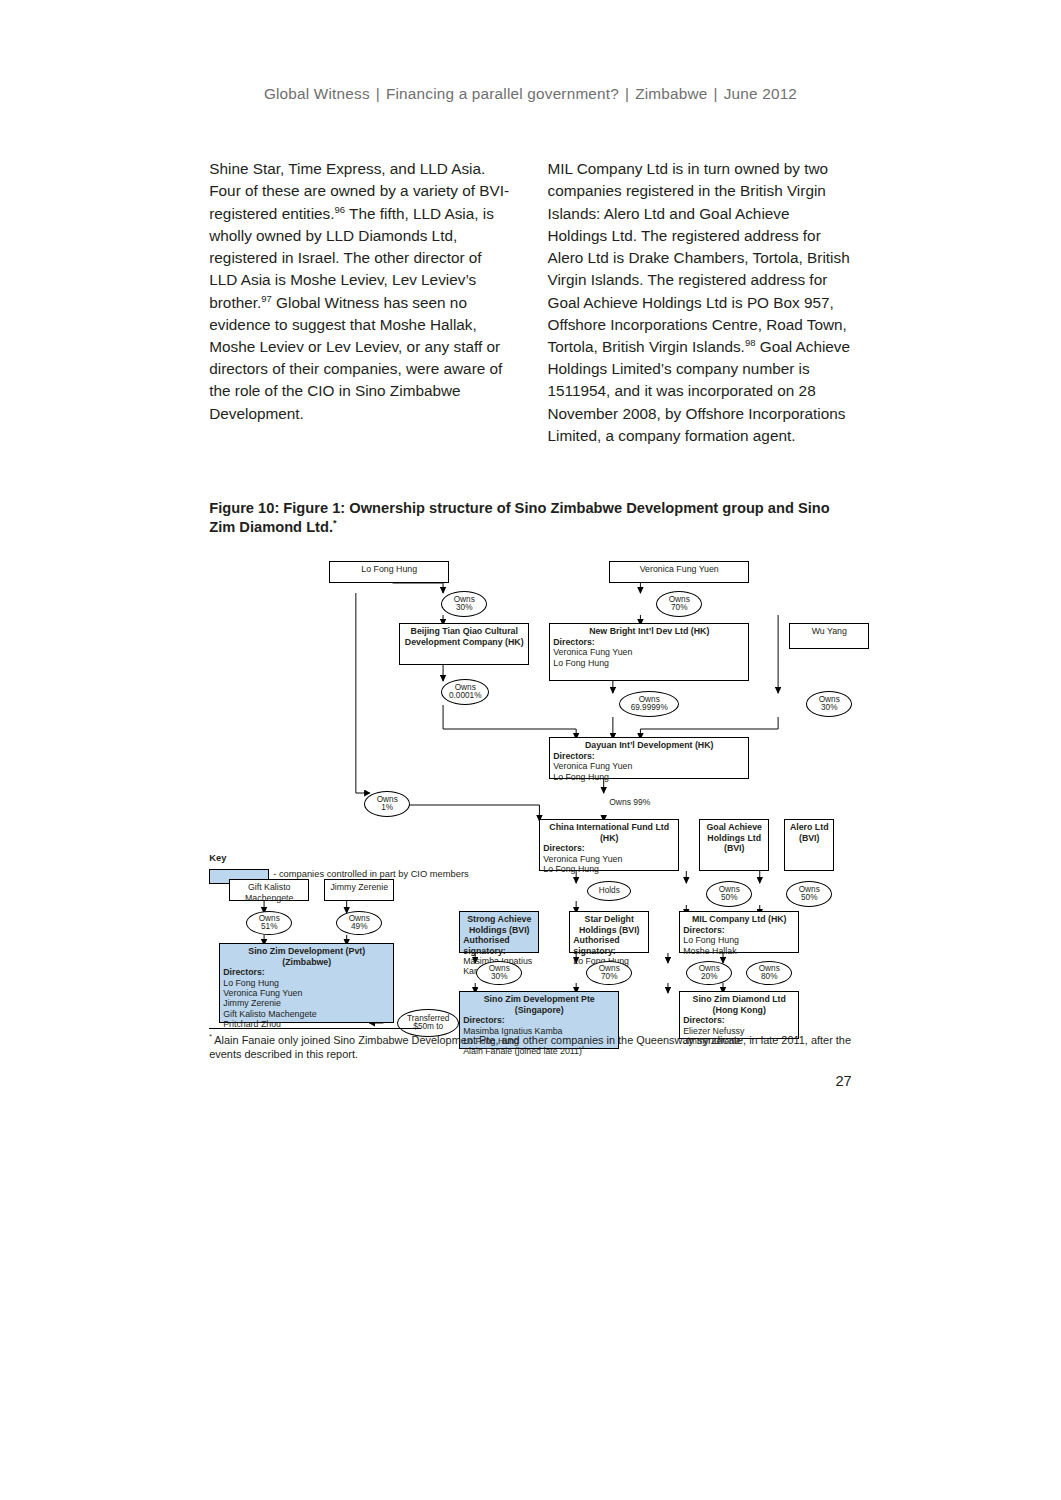Global Witness|Financing a parallel government?|Zimbabwe|June 2012
Shine Star, Time Express, and LLD Asia. Four of these are owned by a variety of BVI-registered entities.96 The fifth, LLD Asia, is wholly owned by LLD Diamonds Ltd, registered in Israel. The other director of LLD Asia is Moshe Leviev, Lev Leviev’s brother.97 Global Witness has seen no evidence to suggest that Moshe Hallak, Moshe Leviev or Lev Leviev, or any staff or directors of their companies, were aware of the role of the CIO in Sino Zimbabwe Development.
MIL Company Ltd is in turn owned by two companies registered in the British Virgin Islands: Alero Ltd and Goal Achieve Holdings Ltd. The registered address for Alero Ltd is Drake Chambers, Tortola, British Virgin Islands. The registered address for Goal Achieve Holdings Ltd is PO Box 957, Offshore Incorporations Centre, Road Town, Tortola, British Virgin Islands.98 Goal Achieve Holdings Limited’s company number is 1511954, and it was incorporated on 28 November 2008, by Offshore Incorporations Limited, a company formation agent.
Figure 10: Figure 1: Ownership structure of Sino Zimbabwe Development group and Sino Zim Diamond Ltd.*
Lo Fong Hung
Veronica Fung Yuen
Owns
30%
Owns
70%
Beijing Tian Qiao Cultural Development Company (HK)
New Bright Int’l Dev Ltd (HK) Directors:
Veronica Fung Yuen
Lo Fong Hung
Wu Yang
Owns
0.0001%
Owns
69.9999%
Owns
30%
Dayuan Int’l Development (HK) Directors:
Veronica Fung Yuen
Lo Fong Hung
Owns
1%
Owns 99%
China International Fund Ltd (HK) Directors:
Veronica Fung Yuen
Lo Fong Hung
Goal Achieve Holdings Ltd (BVI)
Alero Ltd (BVI)
Holds
Owns
50%
Owns
50%
Key
- companies controlled in part by CIO members
Gift Kalisto Machengete
Jimmy Zerenie
Owns
51%
Owns
49%
Sino Zim Development (Pvt) (Zimbabwe) Directors:
Lo Fong Hung
Veronica Fung Yuen
Jimmy Zerenie
Gift Kalisto Machengete
Pritchard Zhou
Strong Achieve Holdings (BVI) Authorised signatory:
Masimba Ignatius Kamba
Star Delight Holdings (BVI) Authorised signatory:
Lo Fong Hung
MIL Company Ltd (HK) Directors:
Lo Fong Hung
Moshe Hallak
Owns
30%
Owns
70%
Owns
20%
Owns
80%
Sino Zim Development Pte (Singapore) Directors:
Masimba Ignatius Kamba
Lo Fong Hung
Alain Fanaie (joined late 2011)*
Sino Zim Diamond Ltd (Hong Kong) Directors:
Eliezer Nefussy
Jimmy Zerenie
Transferred
$50m to
* Alain Fanaie only joined Sino Zimbabwe Development Pte, and other companies in the Queensway syndicate, in late 2011, after the events described in this report.
27